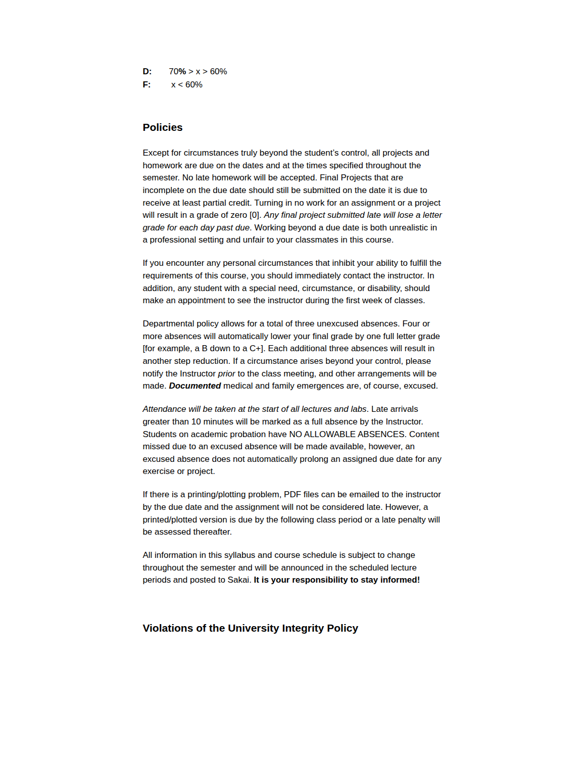| D: | 70 % > x > 60% |
| F: | x < 60% |
Policies
Except for circumstances truly beyond the student’s control, all projects and homework are due on the dates and at the times specified throughout the semester. No late homework will be accepted. Final Projects that are incomplete on the due date should still be submitted on the date it is due to receive at least partial credit. Turning in no work for an assignment or a project will result in a grade of zero [0]. Any final project submitted late will lose a letter grade for each day past due. Working beyond a due date is both unrealistic in a professional setting and unfair to your classmates in this course.
If you encounter any personal circumstances that inhibit your ability to fulfill the requirements of this course, you should immediately contact the instructor. In addition, any student with a special need, circumstance, or disability, should make an appointment to see the instructor during the first week of classes.
Departmental policy allows for a total of three unexcused absences. Four or more absences will automatically lower your final grade by one full letter grade [for example, a B down to a C+]. Each additional three absences will result in another step reduction. If a circumstance arises beyond your control, please notify the Instructor prior to the class meeting, and other arrangements will be made. Documented medical and family emergences are, of course, excused.
Attendance will be taken at the start of all lectures and labs. Late arrivals greater than 10 minutes will be marked as a full absence by the Instructor. Students on academic probation have NO ALLOWABLE ABSENCES. Content missed due to an excused absence will be made available, however, an excused absence does not automatically prolong an assigned due date for any exercise or project.
If there is a printing/plotting problem, PDF files can be emailed to the instructor by the due date and the assignment will not be considered late. However, a printed/plotted version is due by the following class period or a late penalty will be assessed thereafter.
All information in this syllabus and course schedule is subject to change throughout the semester and will be announced in the scheduled lecture periods and posted to Sakai. It is your responsibility to stay informed!
Violations of the University Integrity Policy